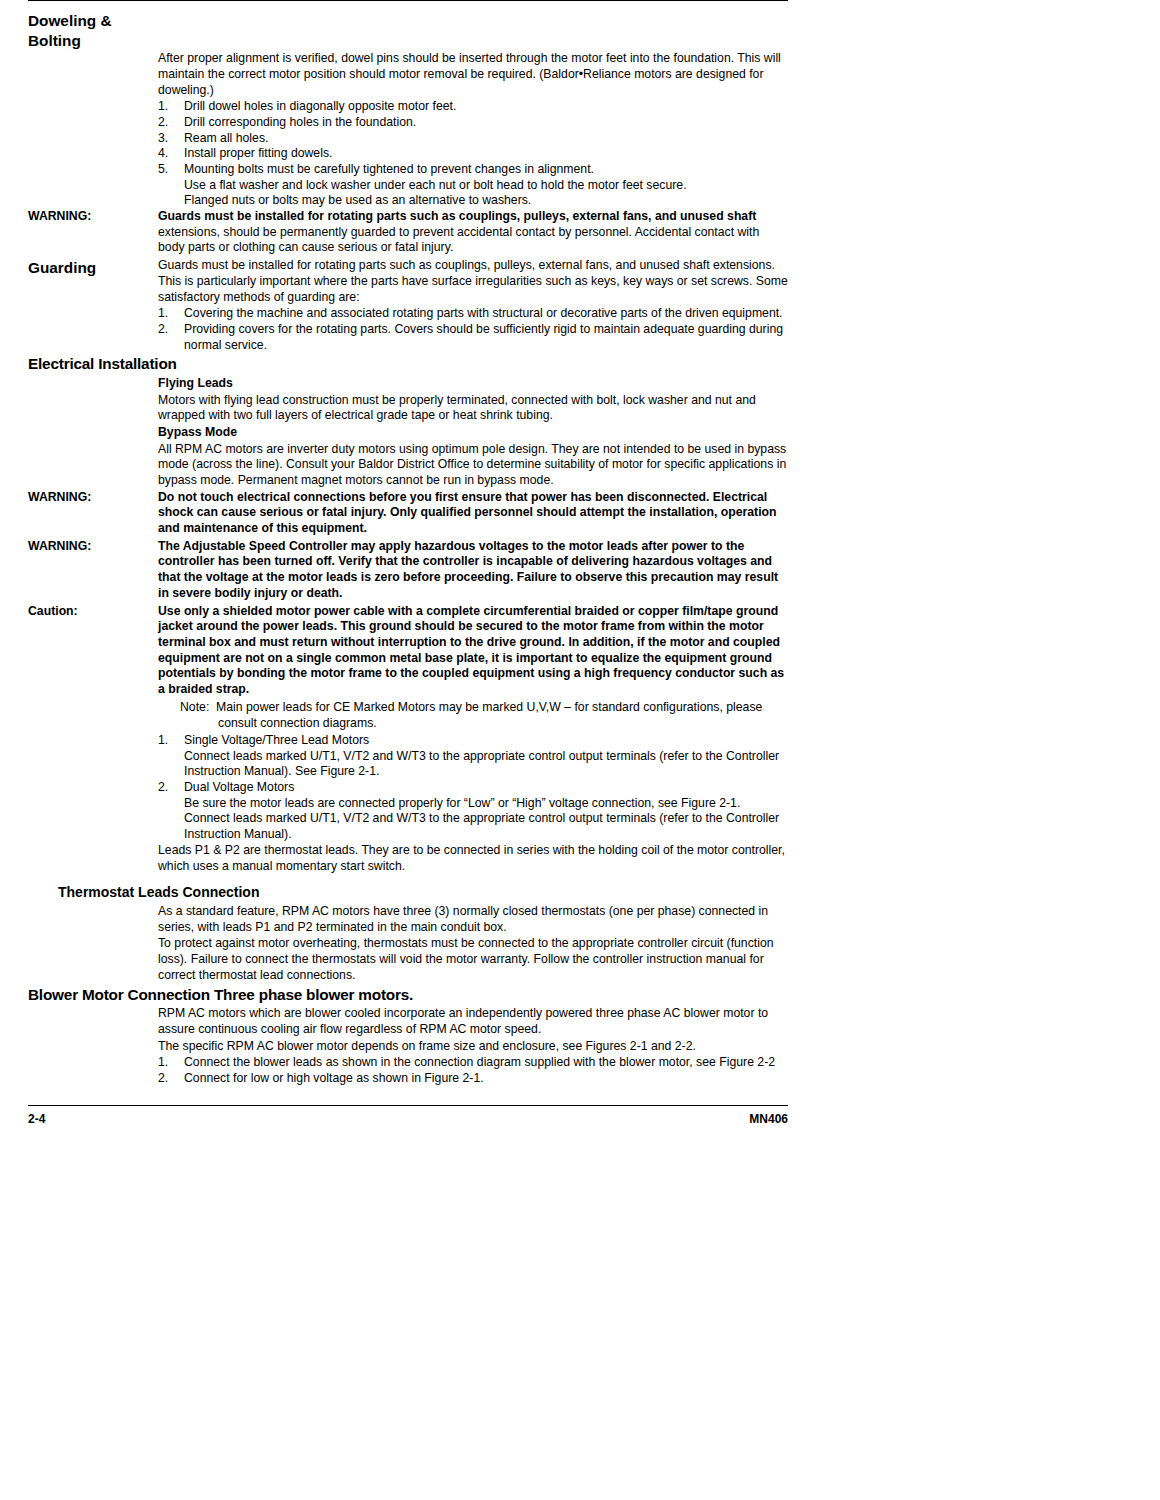Doweling & Bolting
After proper alignment is verified, dowel pins should be inserted through the motor feet into the foundation. This will maintain the correct motor position should motor removal be required. (Baldor•Reliance motors are designed for doweling.)
Drill dowel holes in diagonally opposite motor feet.
Drill corresponding holes in the foundation.
Ream all holes.
Install proper fitting dowels.
Mounting bolts must be carefully tightened to prevent changes in alignment.
Use a flat washer and lock washer under each nut or bolt head to hold the motor feet secure.
Flanged nuts or bolts may be used as an alternative to washers.
WARNING:
Guards must be installed for rotating parts such as couplings, pulleys, external fans, and unused shaft extensions, should be permanently guarded to prevent accidental contact by personnel. Accidental contact with body parts or clothing can cause serious or fatal injury.
Guarding
Guards must be installed for rotating parts such as couplings, pulleys, external fans, and unused shaft extensions. This is particularly important where the parts have surface irregularities such as keys, key ways or set screws. Some satisfactory methods of guarding are:
Covering the machine and associated rotating parts with structural or decorative parts of the driven equipment.
Providing covers for the rotating parts. Covers should be sufficiently rigid to maintain adequate guarding during normal service.
Electrical Installation
Flying Leads
Motors with flying lead construction must be properly terminated, connected with bolt, lock washer and nut and wrapped with two full layers of electrical grade tape or heat shrink tubing.
Bypass Mode
All RPM AC motors are inverter duty motors using optimum pole design. They are not intended to be used in bypass mode (across the line). Consult your Baldor District Office to determine suitability of motor for specific applications in bypass mode. Permanent magnet motors cannot be run in bypass mode.
WARNING:
Do not touch electrical connections before you first ensure that power has been disconnected. Electrical shock can cause serious or fatal injury. Only qualified personnel should attempt the installation, operation and maintenance of this equipment.
WARNING:
The Adjustable Speed Controller may apply hazardous voltages to the motor leads after power to the controller has been turned off. Verify that the controller is incapable of delivering hazardous voltages and that the voltage at the motor leads is zero before proceeding. Failure to observe this precaution may result in severe bodily injury or death.
Caution:
Use only a shielded motor power cable with a complete circumferential braided or copper film/tape ground jacket around the power leads. This ground should be secured to the motor frame from within the motor terminal box and must return without interruption to the drive ground. In addition, if the motor and coupled equipment are not on a single common metal base plate, it is important to equalize the equipment ground potentials by bonding the motor frame to the coupled equipment using a high frequency conductor such as a braided strap.
Note: Main power leads for CE Marked Motors may be marked U,V,W – for standard configurations, please
consult connection diagrams.
Single Voltage/Three Lead Motors
Connect leads marked U/T1, V/T2 and W/T3 to the appropriate control output terminals (refer to the Controller Instruction Manual). See Figure 2-1.
Dual Voltage Motors
Be sure the motor leads are connected properly for “Low” or “High” voltage connection, see Figure 2-1. Connect leads marked U/T1, V/T2 and W/T3 to the appropriate control output terminals (refer to the Controller Instruction Manual).
Leads P1 & P2 are thermostat leads. They are to be connected in series with the holding coil of the motor controller, which uses a manual momentary start switch.
Thermostat Leads Connection
As a standard feature, RPM AC motors have three (3) normally closed thermostats (one per phase) connected in series, with leads P1 and P2 terminated in the main conduit box.
To protect against motor overheating, thermostats must be connected to the appropriate controller circuit (function loss). Failure to connect the thermostats will void the motor warranty. Follow the controller instruction manual for correct thermostat lead connections.
Blower Motor Connection Three phase blower motors.
RPM AC motors which are blower cooled incorporate an independently powered three phase AC blower motor to assure continuous cooling air flow regardless of RPM AC motor speed.
The specific RPM AC blower motor depends on frame size and enclosure, see Figures 2-1 and 2-2.
Connect the blower leads as shown in the connection diagram supplied with the blower motor, see Figure 2-2
Connect for low or high voltage as shown in Figure 2-1.
2-4 MN406